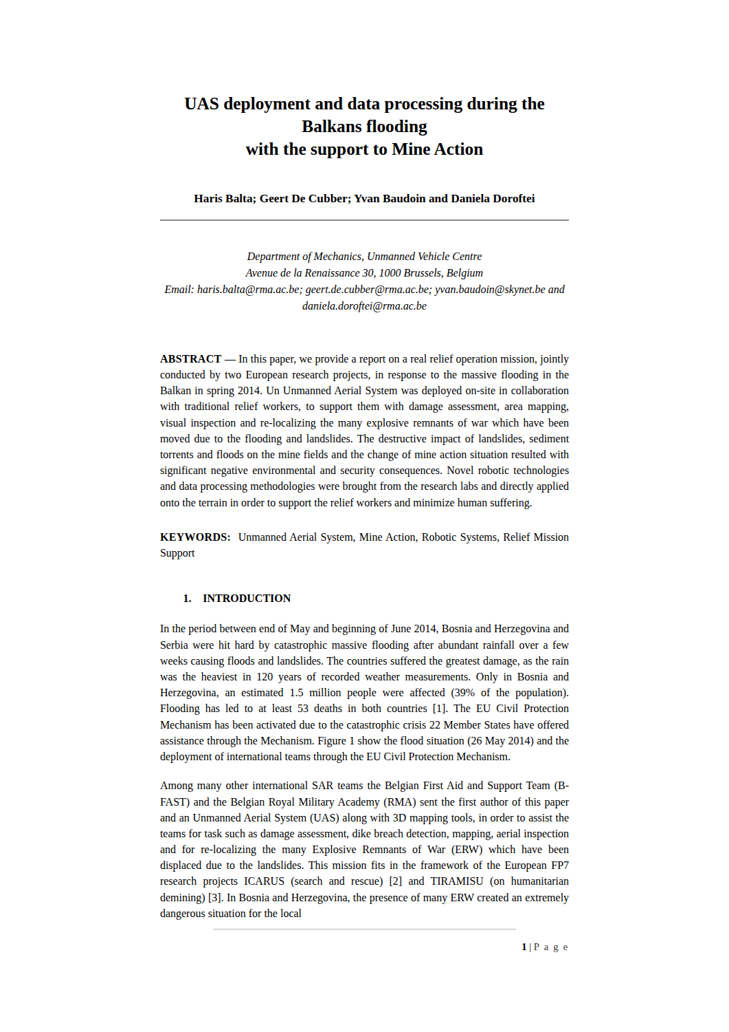UAS deployment and data processing during the Balkans flooding
with the support to Mine Action
Haris Balta; Geert De Cubber; Yvan Baudoin and Daniela Doroftei
Department of Mechanics, Unmanned Vehicle Centre
Avenue de la Renaissance 30, 1000 Brussels, Belgium
Email: haris.balta@rma.ac.be; geert.de.cubber@rma.ac.be; yvan.baudoin@skynet.be and
daniela.doroftei@rma.ac.be
ABSTRACT — In this paper, we provide a report on a real relief operation mission, jointly conducted by two European research projects, in response to the massive flooding in the Balkan in spring 2014. Un Unmanned Aerial System was deployed on-site in collaboration with traditional relief workers, to support them with damage assessment, area mapping, visual inspection and re-localizing the many explosive remnants of war which have been moved due to the flooding and landslides. The destructive impact of landslides, sediment torrents and floods on the mine fields and the change of mine action situation resulted with significant negative environmental and security consequences. Novel robotic technologies and data processing methodologies were brought from the research labs and directly applied onto the terrain in order to support the relief workers and minimize human suffering.
KEYWORDS: Unmanned Aerial System, Mine Action, Robotic Systems, Relief Mission Support
1. INTRODUCTION
In the period between end of May and beginning of June 2014, Bosnia and Herzegovina and Serbia were hit hard by catastrophic massive flooding after abundant rainfall over a few weeks causing floods and landslides. The countries suffered the greatest damage, as the rain was the heaviest in 120 years of recorded weather measurements. Only in Bosnia and Herzegovina, an estimated 1.5 million people were affected (39% of the population). Flooding has led to at least 53 deaths in both countries [1]. The EU Civil Protection Mechanism has been activated due to the catastrophic crisis 22 Member States have offered assistance through the Mechanism. Figure 1 show the flood situation (26 May 2014) and the deployment of international teams through the EU Civil Protection Mechanism.
Among many other international SAR teams the Belgian First Aid and Support Team (B-FAST) and the Belgian Royal Military Academy (RMA) sent the first author of this paper and an Unmanned Aerial System (UAS) along with 3D mapping tools, in order to assist the teams for task such as damage assessment, dike breach detection, mapping, aerial inspection and for re-localizing the many Explosive Remnants of War (ERW) which have been displaced due to the landslides. This mission fits in the framework of the European FP7 research projects ICARUS (search and rescue) [2] and TIRAMISU (on humanitarian demining) [3]. In Bosnia and Herzegovina, the presence of many ERW created an extremely dangerous situation for the local
1 | P a g e